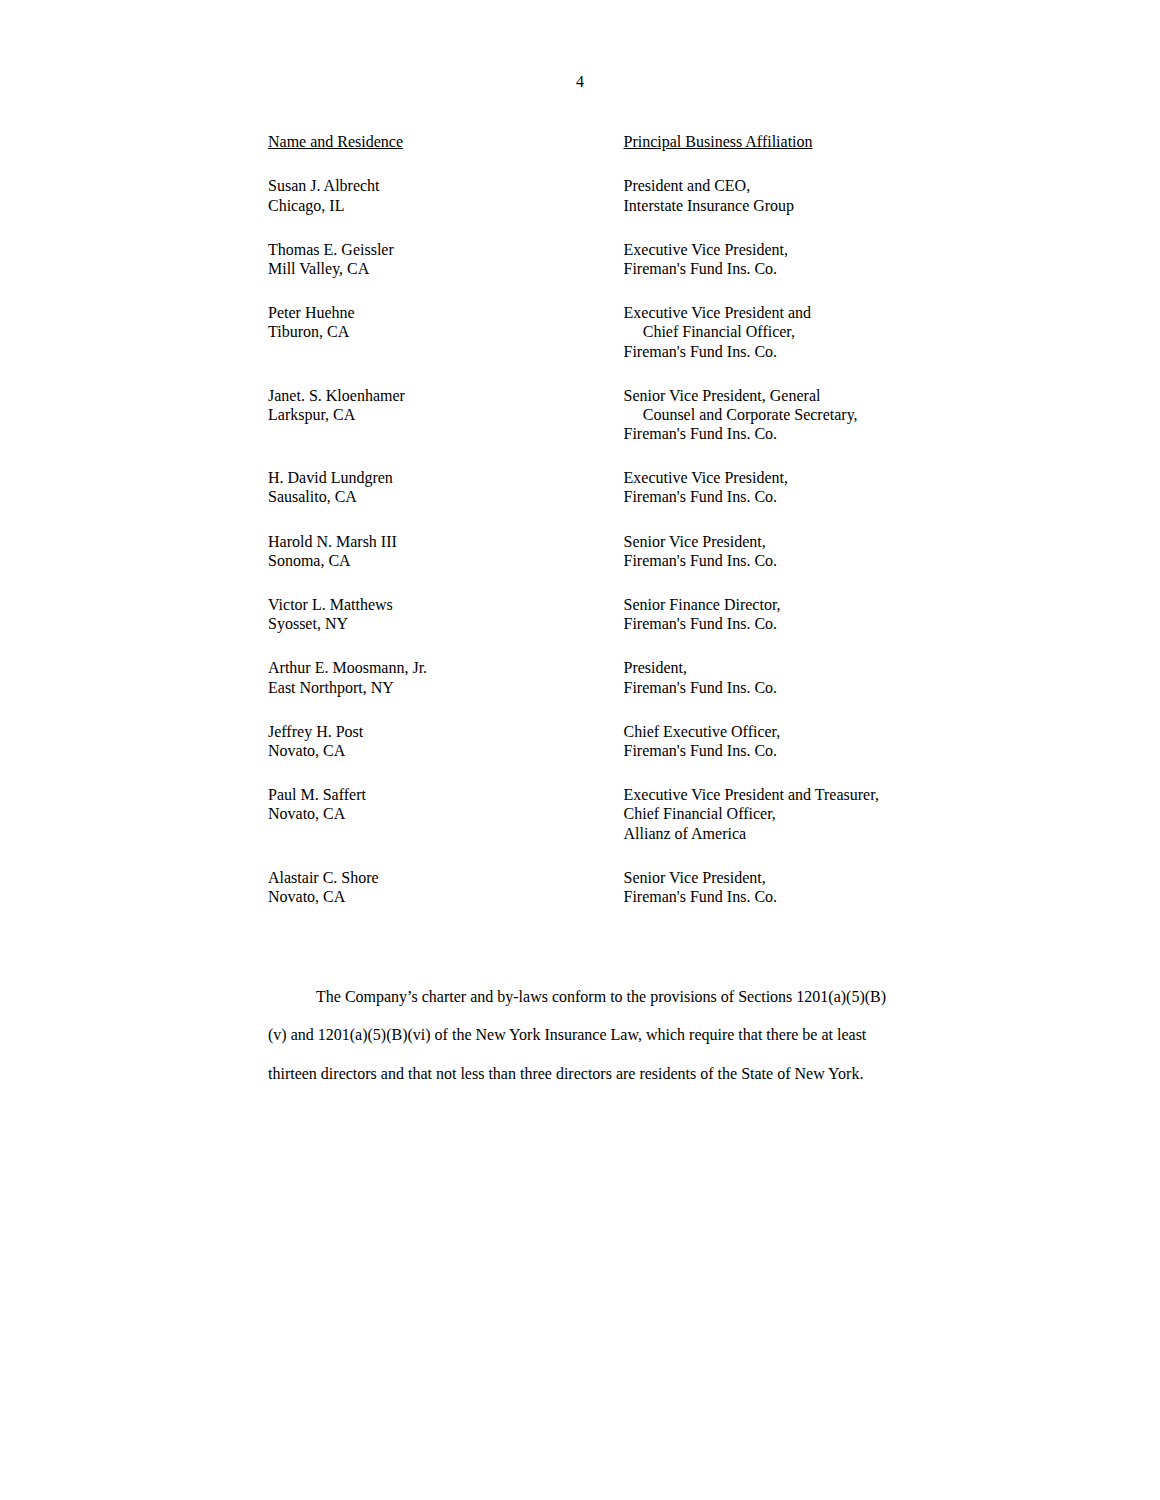4
| Name and Residence | Principal Business Affiliation |
| --- | --- |
| Susan J. Albrecht Chicago, IL | President and CEO, Interstate Insurance Group |
| Thomas E. Geissler Mill Valley, CA | Executive Vice President, Fireman's Fund Ins. Co. |
| Peter Huehne Tiburon, CA | Executive Vice President and Chief Financial Officer, Fireman's Fund Ins. Co. |
| Janet. S. Kloenhamer Larkspur, CA | Senior Vice President, General Counsel and Corporate Secretary, Fireman's Fund Ins. Co. |
| H. David Lundgren Sausalito, CA | Executive Vice President, Fireman's Fund Ins. Co. |
| Harold N. Marsh III Sonoma, CA | Senior Vice President, Fireman's Fund Ins. Co. |
| Victor L. Matthews Syosset, NY | Senior Finance Director, Fireman's Fund Ins. Co. |
| Arthur E. Moosmann, Jr. East Northport, NY | President, Fireman's Fund Ins. Co. |
| Jeffrey H. Post Novato, CA | Chief Executive Officer, Fireman's Fund Ins. Co. |
| Paul M. Saffert Novato, CA | Executive Vice President and Treasurer, Chief Financial Officer, Allianz of America |
| Alastair C. Shore Novato, CA | Senior Vice President, Fireman's Fund Ins. Co. |
The Company’s charter and by-laws conform to the provisions of Sections 1201(a)(5)(B)(v) and 1201(a)(5)(B)(vi) of the New York Insurance Law, which require that there be at least thirteen directors and that not less than three directors are residents of the State of New York.